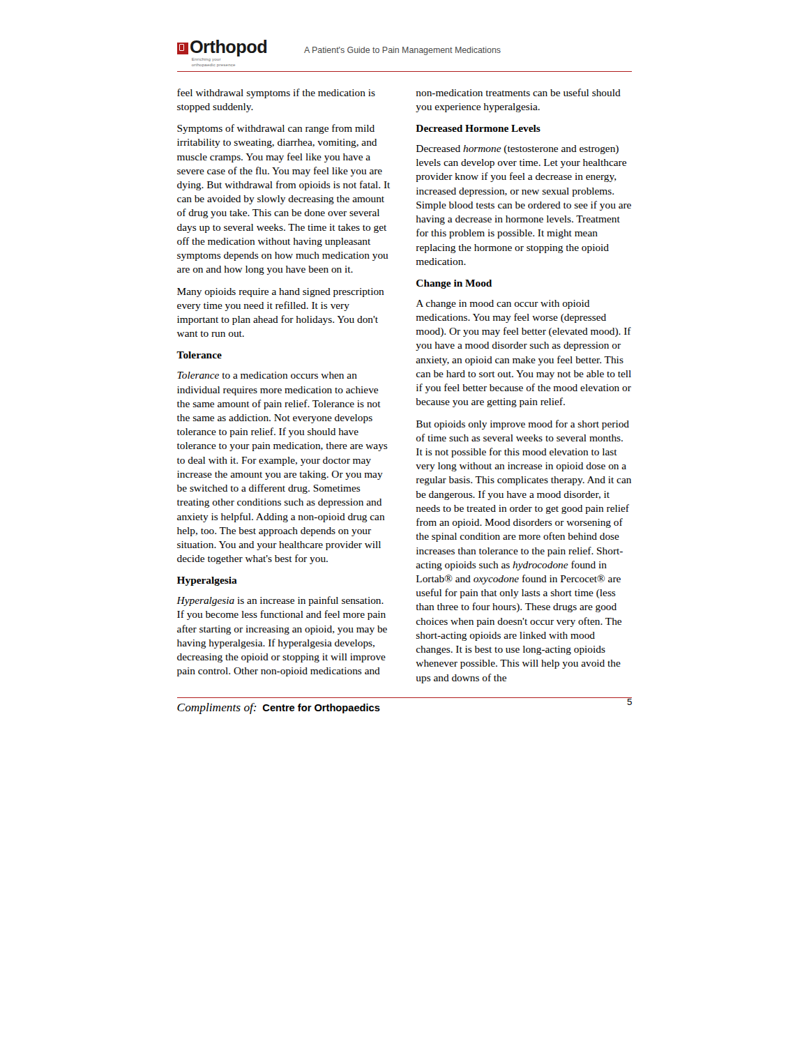Ortho pod
Enriching your
orthopaedic presence
A Patient's Guide to Pain Management Medications
feel withdrawal symptoms if the medication is stopped suddenly.
Symptoms of withdrawal can range from mild irritability to sweating, diarrhea, vomiting, and muscle cramps. You may feel like you have a severe case of the flu. You may feel like you are dying. But withdrawal from opioids is not fatal. It can be avoided by slowly decreasing the amount of drug you take. This can be done over several days up to several weeks. The time it takes to get off the medication without having unpleasant symptoms depends on how much medication you are on and how long you have been on it.
Many opioids require a hand signed prescription every time you need it refilled. It is very important to plan ahead for holidays. You don't want to run out.
Tolerance
Tolerance to a medication occurs when an individual requires more medication to achieve the same amount of pain relief. Tolerance is not the same as addiction. Not everyone develops tolerance to pain relief. If you should have tolerance to your pain medication, there are ways to deal with it. For example, your doctor may increase the amount you are taking. Or you may be switched to a different drug. Sometimes treating other conditions such as depression and anxiety is helpful. Adding a non-opioid drug can help, too. The best approach depends on your situation. You and your healthcare provider will decide together what's best for you.
Hyperalgesia
Hyperalgesia is an increase in painful sensation. If you become less functional and feel more pain after starting or increasing an opioid, you may be having hyperalgesia. If hyperalgesia develops, decreasing the opioid or stopping it will improve pain control. Other non-opioid medications and non-medication treatments can be useful should you experience hyperalgesia.
Decreased Hormone Levels
Decreased hormone (testosterone and estrogen) levels can develop over time. Let your healthcare provider know if you feel a decrease in energy, increased depression, or new sexual problems. Simple blood tests can be ordered to see if you are having a decrease in hormone levels. Treatment for this problem is possible. It might mean replacing the hormone or stopping the opioid medication.
Change in Mood
A change in mood can occur with opioid medications. You may feel worse (depressed mood). Or you may feel better (elevated mood). If you have a mood disorder such as depression or anxiety, an opioid can make you feel better. This can be hard to sort out. You may not be able to tell if you feel better because of the mood elevation or because you are getting pain relief.
But opioids only improve mood for a short period of time such as several weeks to several months. It is not possible for this mood elevation to last very long without an increase in opioid dose on a regular basis. This complicates therapy. And it can be dangerous. If you have a mood disorder, it needs to be treated in order to get good pain relief from an opioid. Mood disorders or worsening of the spinal condition are more often behind dose increases than tolerance to the pain relief. Short-acting opioids such as hydrocodone found in Lortab® and oxycodone found in Percocet® are useful for pain that only lasts a short time (less than three to four hours). These drugs are good choices when pain doesn't occur very often. The short-acting opioids are linked with mood changes. It is best to use long-acting opioids whenever possible. This will help you avoid the ups and downs of the
Compliments of: Centre for Orthopaedics
5